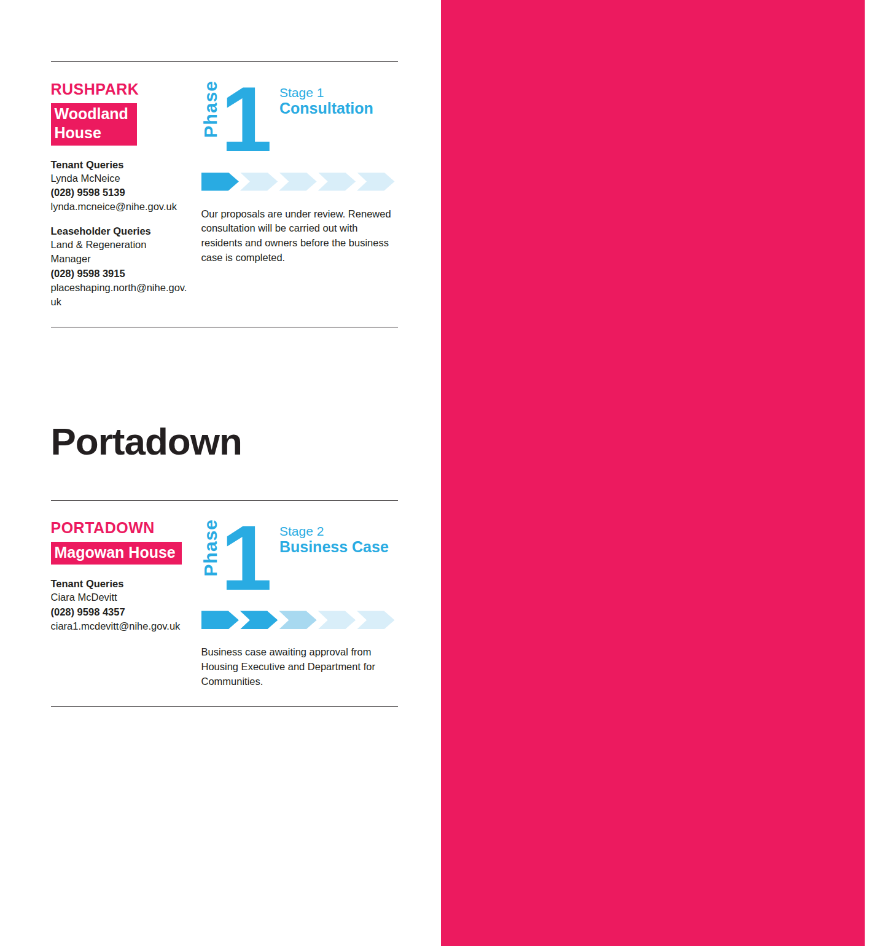Rushpark
Woodland House
Tenant Queries
Lynda McNeice
(028) 9598 5139
lynda.mcneice@nihe.gov.uk
Leaseholder Queries
Land & Regeneration Manager
(028) 9598 3915
placeshaping.north@nihe.gov.uk
Phase
1
Stage 1
Consultation
Our proposals are under review. Renewed consultation will be carried out with residents and owners before the business case is completed.
Portadown
Portadown
Magowan House
Tenant Queries
Ciara McDevitt
(028) 9598 4357
ciara1.mcdevitt@nihe.gov.uk
Phase
1
Stage 2
Business Case
Business case awaiting approval from Housing Executive and Department for Communities.